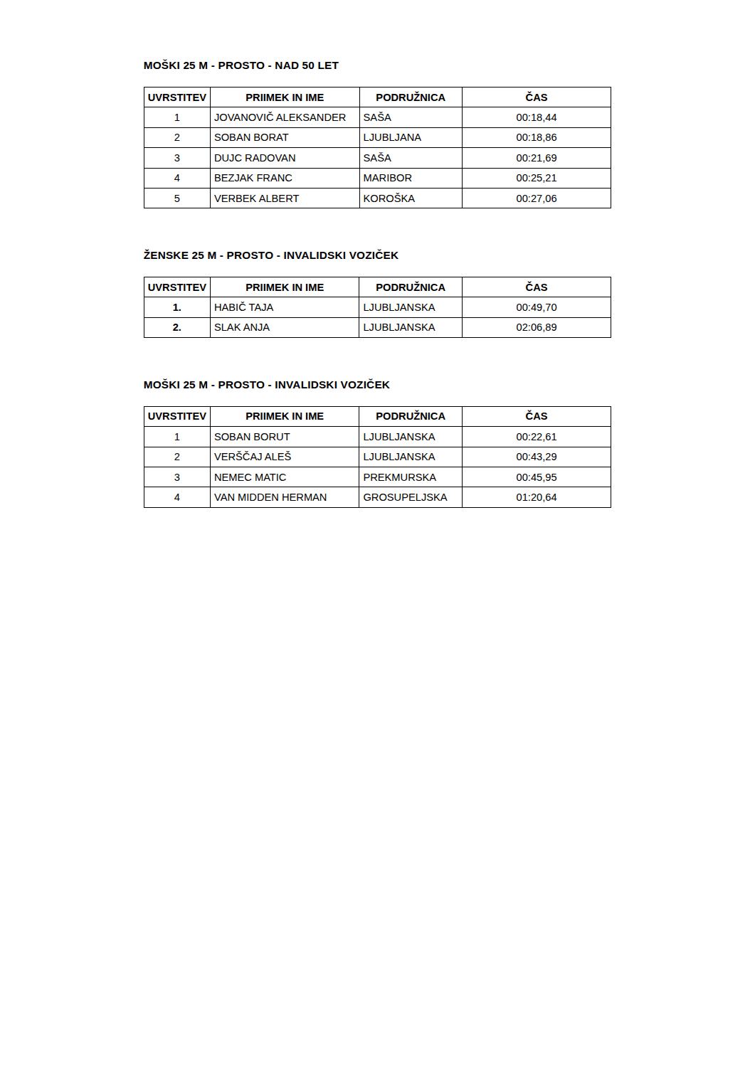MOŠKI 25 M - PROSTO - NAD 50 LET
| UVRSTITEV | PRIIMEK IN IME | PODRUŽNICA | ČAS |
| --- | --- | --- | --- |
| 1 | JOVANOVIČ ALEKSANDER | SAŠA | 00:18,44 |
| 2 | SOBAN BORAT | LJUBLJANA | 00:18,86 |
| 3 | DUJC RADOVAN | SAŠA | 00:21,69 |
| 4 | BEZJAK FRANC | MARIBOR | 00:25,21 |
| 5 | VERBEK ALBERT | KOROŠKA | 00:27,06 |
ŽENSKE 25 M - PROSTO - INVALIDSKI VOZIČEK
| UVRSTITEV | PRIIMEK IN IME | PODRUŽNICA | ČAS |
| --- | --- | --- | --- |
| 1. | HABIČ TAJA | LJUBLJANSKA | 00:49,70 |
| 2. | SLAK ANJA | LJUBLJANSKA | 02:06,89 |
MOŠKI 25 M - PROSTO - INVALIDSKI VOZIČEK
| UVRSTITEV | PRIIMEK IN IME | PODRUŽNICA | ČAS |
| --- | --- | --- | --- |
| 1 | SOBAN BORUT | LJUBLJANSKA | 00:22,61 |
| 2 | VERŠČAJ ALEŠ | LJUBLJANSKA | 00:43,29 |
| 3 | NEMEC MATIC | PREKMURSKA | 00:45,95 |
| 4 | VAN MIDDEN HERMAN | GROSUPELJSKA | 01:20,64 |